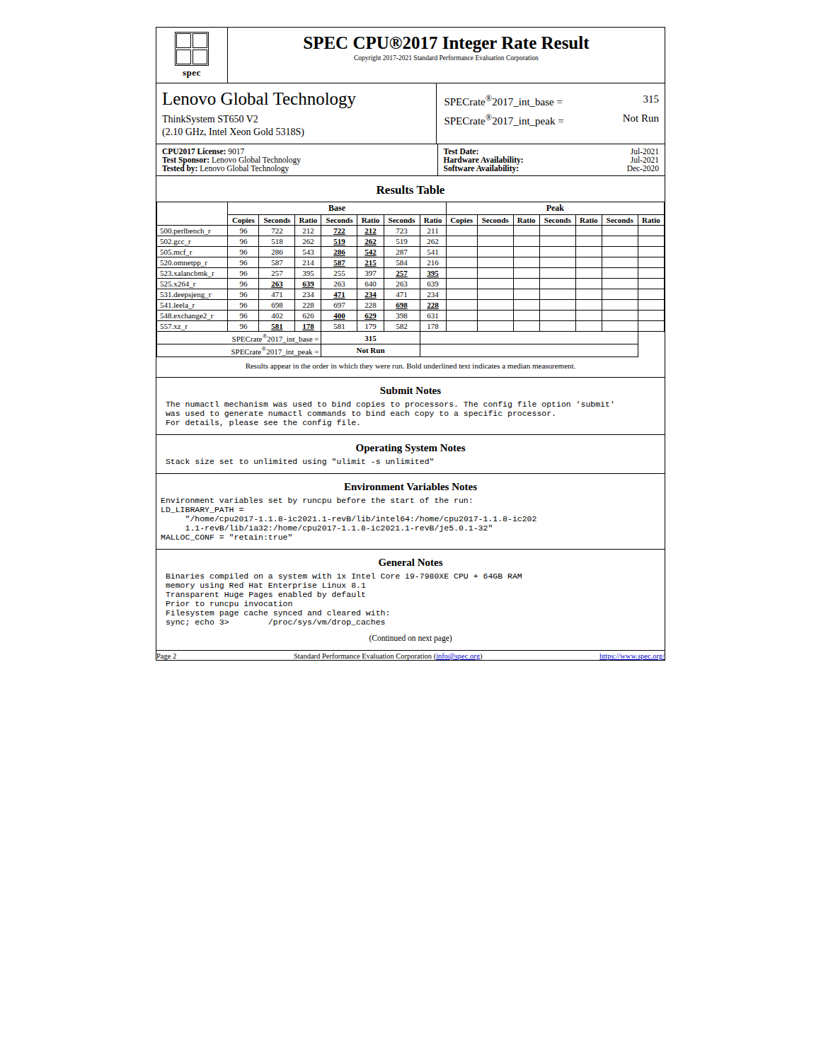spec
SPEC CPU®2017 Integer Rate Result
Copyright 2017-2021 Standard Performance Evaluation Corporation
Lenovo Global Technology
ThinkSystem ST650 V2
(2.10 GHz, Intel Xeon Gold 5318S)
SPECrate®2017_int_base = 315
SPECrate®2017_int_peak = Not Run
CPU2017 License: 9017
Test Sponsor: Lenovo Global Technology
Tested by: Lenovo Global Technology
Test Date: Jul-2021
Hardware Availability: Jul-2021
Software Availability: Dec-2020
Results Table
| | Base | Peak |
| --- | --- | --- |
| Copies | Seconds | Ratio | Seconds | Ratio | Seconds | Ratio | Copies | Seconds | Ratio | Seconds | Ratio | Seconds | Ratio |
| 500.perlbench_r | 96 | 722 | 212 | 722 | 212 | 723 | 211 | | | | | | | |
| 502.gcc_r | 96 | 518 | 262 | 519 | 262 | 519 | 262 | | | | | | | |
| 505.mcf_r | 96 | 286 | 543 | 286 | 542 | 287 | 541 | | | | | | | |
| 520.omnetpp_r | 96 | 587 | 214 | 587 | 215 | 584 | 216 | | | | | | | |
| 523.xalancbmk_r | 96 | 257 | 395 | 255 | 397 | 257 | 395 | | | | | | | |
| 525.x264_r | 96 | 263 | 639 | 263 | 640 | 263 | 639 | | | | | | | |
| 531.deepsjeng_r | 96 | 471 | 234 | 471 | 234 | 471 | 234 | | | | | | | |
| 541.leela_r | 96 | 698 | 228 | 697 | 228 | 698 | 228 | | | | | | | |
| 548.exchange2_r | 96 | 402 | 626 | 400 | 629 | 398 | 631 | | | | | | | |
| 557.xz_r | 96 | 581 | 178 | 581 | 179 | 582 | 178 | | | | | | | |
| SPECrate ® 2017_int_base = | 315 | |
| SPECrate ® 2017_int_peak = | Not Run | |
Results appear in the order in which they were run. Bold underlined text indicates a median measurement.
Submit Notes
 The numactl mechanism was used to bind copies to processors. The config file option 'submit'
 was used to generate numactl commands to bind each copy to a specific processor.
 For details, please see the config file.
Operating System Notes
 Stack size set to unlimited using "ulimit -s unlimited"
Environment Variables Notes
Environment variables set by runcpu before the start of the run:
LD_LIBRARY_PATH =
     "/home/cpu2017-1.1.8-ic2021.1-revB/lib/intel64:/home/cpu2017-1.1.8-ic202
     1.1-revB/lib/ia32:/home/cpu2017-1.1.8-ic2021.1-revB/je5.0.1-32"
MALLOC_CONF = "retain:true"
General Notes
 Binaries compiled on a system with 1x Intel Core i9-7980XE CPU + 64GB RAM
 memory using Red Hat Enterprise Linux 8.1
 Transparent Huge Pages enabled by default
 Prior to runcpu invocation
 Filesystem page cache synced and cleared with:
 sync; echo 3>        /proc/sys/vm/drop_caches
(Continued on next page)
Page 2 Standard Performance Evaluation Corporation (info@spec.org) https://www.spec.org/